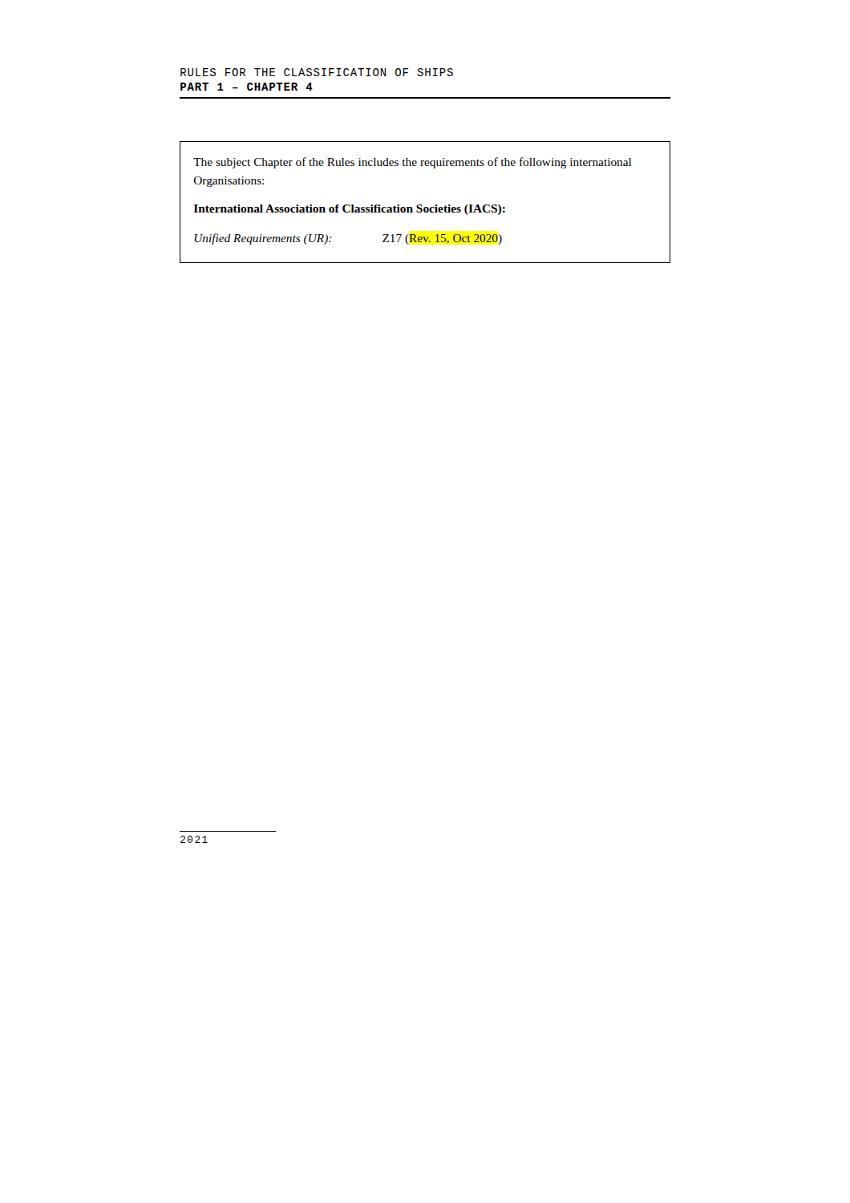RULES FOR THE CLASSIFICATION OF SHIPS
PART 1 – CHAPTER 4
The subject Chapter of the Rules includes the requirements of the following international Organisations:
International Association of Classification Societies (IACS):
Unified Requirements (UR): Z17 (Rev. 15, Oct 2020)
2021